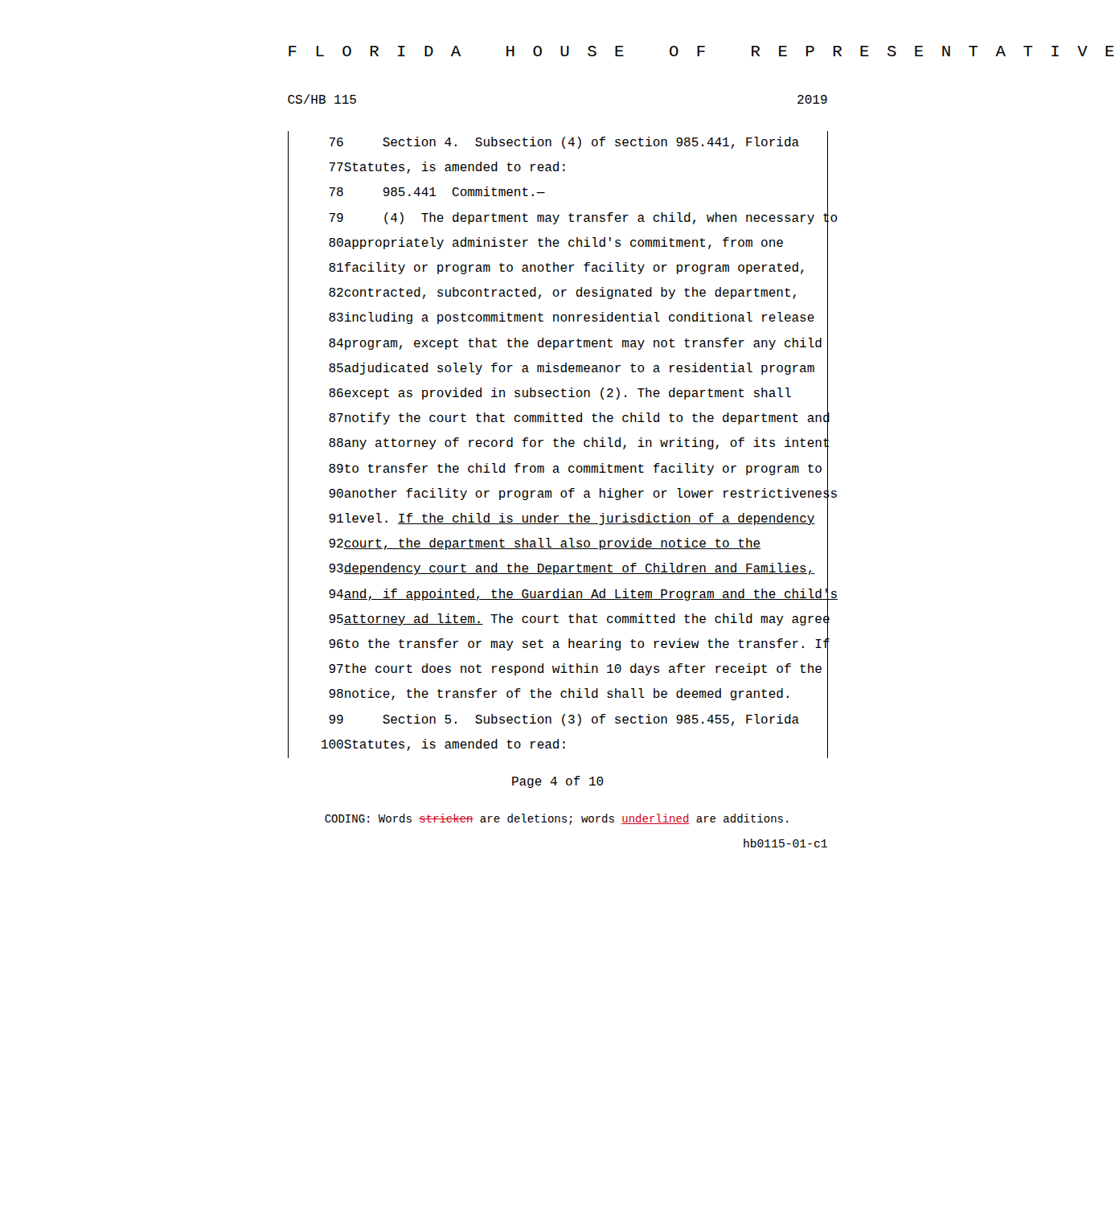F L O R I D A H O U S E O F R E P R E S E N T A T I V E S
CS/HB 115 2019
| 76 | Section 4. Subsection (4) of section 985.441, Florida |
| 77 | Statutes, is amended to read: |
| 78 | 985.441 Commitment.— |
| 79 | (4) The department may transfer a child, when necessary to |
| 80 | appropriately administer the child's commitment, from one |
| 81 | facility or program to another facility or program operated, |
| 82 | contracted, subcontracted, or designated by the department, |
| 83 | including a postcommitment nonresidential conditional release |
| 84 | program, except that the department may not transfer any child |
| 85 | adjudicated solely for a misdemeanor to a residential program |
| 86 | except as provided in subsection (2). The department shall |
| 87 | notify the court that committed the child to the department and |
| 88 | any attorney of record for the child, in writing, of its intent |
| 89 | to transfer the child from a commitment facility or program to |
| 90 | another facility or program of a higher or lower restrictiveness |
| 91 | level. If the child is under the jurisdiction of a dependency |
| 92 | court, the department shall also provide notice to the |
| 93 | dependency court and the Department of Children and Families, |
| 94 | and, if appointed, the Guardian Ad Litem Program and the child's |
| 95 | attorney ad litem. The court that committed the child may agree |
| 96 | to the transfer or may set a hearing to review the transfer. If |
| 97 | the court does not respond within 10 days after receipt of the |
| 98 | notice, the transfer of the child shall be deemed granted. |
| 99 | Section 5. Subsection (3) of section 985.455, Florida |
| 100 | Statutes, is amended to read: |
Page 4 of 10
CODING: Words stricken are deletions; words underlined are additions.
hb0115-01-c1